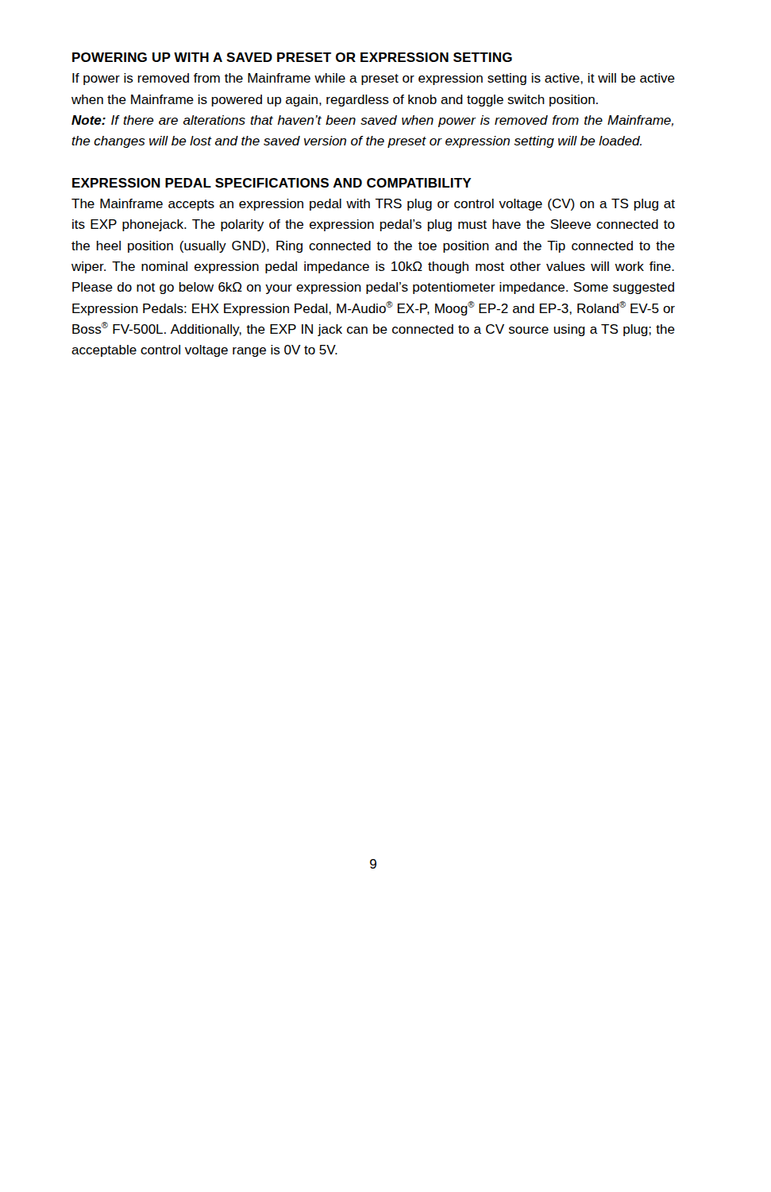POWERING UP WITH A SAVED PRESET OR EXPRESSION SETTING
If power is removed from the Mainframe while a preset or expression setting is active, it will be active when the Mainframe is powered up again, regardless of knob and toggle switch position.
Note: If there are alterations that haven’t been saved when power is removed from the Mainframe, the changes will be lost and the saved version of the preset or expression setting will be loaded.
EXPRESSION PEDAL SPECIFICATIONS AND COMPATIBILITY
The Mainframe accepts an expression pedal with TRS plug or control voltage (CV) on a TS plug at its EXP phonejack. The polarity of the expression pedal’s plug must have the Sleeve connected to the heel position (usually GND), Ring connected to the toe position and the Tip connected to the wiper. The nominal expression pedal impedance is 10kΩ though most other values will work fine. Please do not go below 6kΩ on your expression pedal’s potentiometer impedance. Some suggested Expression Pedals: EHX Expression Pedal, M-Audio® EX-P, Moog® EP-2 and EP-3, Roland® EV-5 or Boss® FV-500L. Additionally, the EXP IN jack can be connected to a CV source using a TS plug; the acceptable control voltage range is 0V to 5V.
9